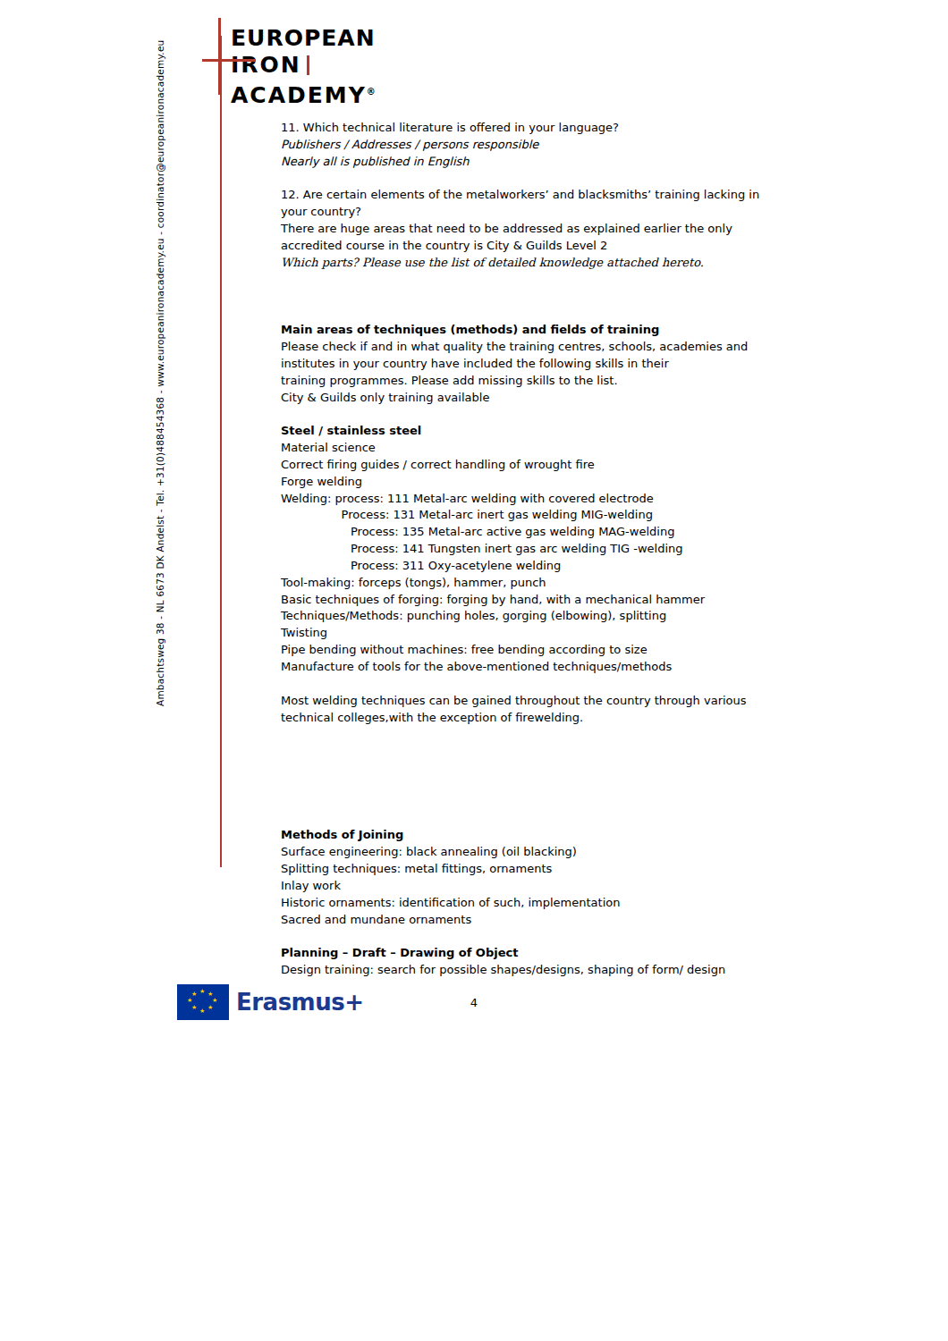EUROPEAN
IRON ACADEMY®
Ambachtsweg 38 - NL 6673 DK Andelst - Tel. +31(0)488454368 - www.europeanironacademy.eu - coordinator@europeanironacademy.eu
11. Which technical literature is offered in your language?
Publishers / Addresses / persons responsible
Nearly all is published in English
12. Are certain elements of the metalworkers’ and blacksmiths’ training lacking in your country?
There are huge areas that need to be addressed as explained earlier the only accredited course in the country is City & Guilds Level 2
Which parts? Please use the list of detailed knowledge attached hereto.
Main areas of techniques (methods) and fields of training
Please check if and in what quality the training centres, schools, academies and institutes in your country have included the following skills in their
training programmes. Please add missing skills to the list.
City & Guilds only training available
Steel / stainless steel
Material science
Correct firing guides / correct handling of wrought fire
Forge welding
Welding: process: 111 Metal-arc welding with covered electrode
Process: 131 Metal-arc inert gas welding MIG-welding
Process: 135 Metal-arc active gas welding MAG-welding
Process: 141 Tungsten inert gas arc welding TIG -welding
Process: 311 Oxy-acetylene welding
Tool-making: forceps (tongs), hammer, punch
Basic techniques of forging: forging by hand, with a mechanical hammer
Techniques/Methods: punching holes, gorging (elbowing), splitting
Twisting
Pipe bending without machines: free bending according to size
Manufacture of tools for the above-mentioned techniques/methods
Most welding techniques can be gained throughout the country through various technical colleges,with the exception of firewelding.
Methods of Joining
Surface engineering: black annealing (oil blacking)
Splitting techniques: metal fittings, ornaments
Inlay work
Historic ornaments: identification of such, implementation
Sacred and mundane ornaments
Planning – Draft – Drawing of Object
Design training: search for possible shapes/designs, shaping of form/ design
★ ★ ★ ★ ★ ★ ★ ★
Erasmus+
4